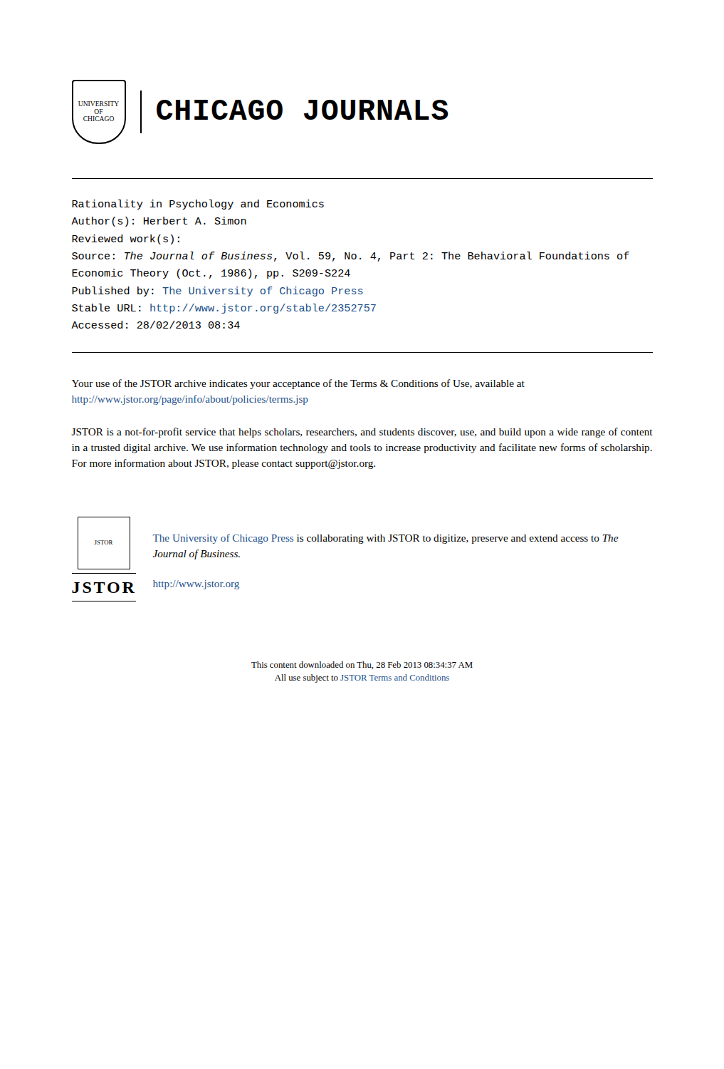UNIVERSITY
OF
CHICAGO
CHICAGO JOURNALS
Rationality in Psychology and Economics
Author(s): Herbert A. Simon
Reviewed work(s):
Source: The Journal of Business, Vol. 59, No. 4, Part 2: The Behavioral Foundations of
Economic Theory (Oct., 1986), pp. S209-S224
Published by: The University of Chicago Press
Stable URL: http://www.jstor.org/stable/2352757
Accessed: 28/02/2013 08:34
Your use of the JSTOR archive indicates your acceptance of the Terms & Conditions of Use, available at
http://www.jstor.org/page/info/about/policies/terms.jsp
JSTOR is a not-for-profit service that helps scholars, researchers, and students discover, use, and build upon a wide range of content in a trusted digital archive. We use information technology and tools to increase productivity and facilitate new forms of scholarship. For more information about JSTOR, please contact support@jstor.org.
JSTOR
JSTOR
The University of Chicago Press is collaborating with JSTOR to digitize, preserve and extend access to The Journal of Business.
http://www.jstor.org
This content downloaded on Thu, 28 Feb 2013 08:34:37 AM
All use subject to JSTOR Terms and Conditions